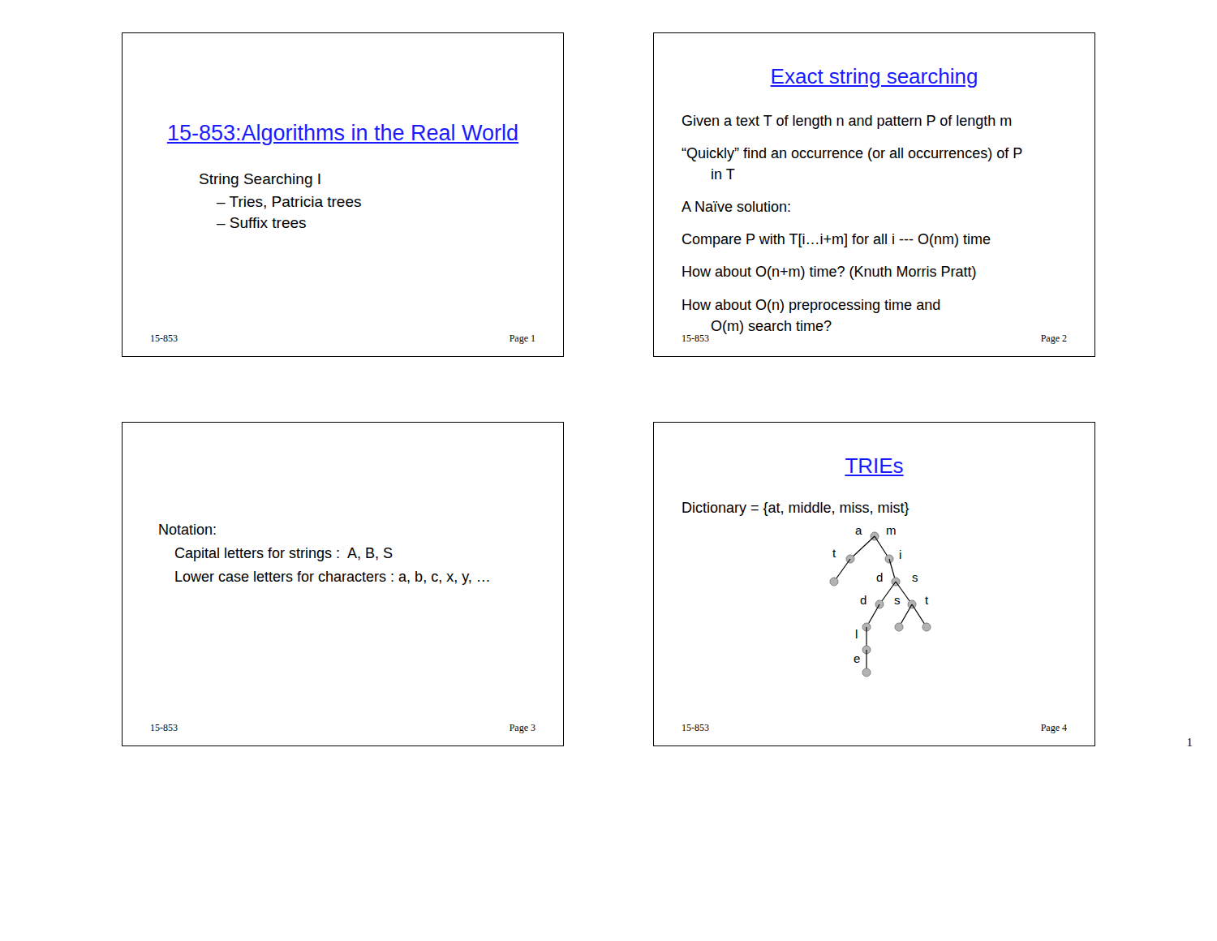15-853:Algorithms in the Real World
String Searching I
Tries, Patricia trees
Suffix trees
15-853 Page 1
Exact string searching
Given a text T of length n and pattern P of length m
“Quickly” find an occurrence (or all occurrences) of P
in T
A Naïve solution:
Compare P with T[i…i+m] for all i --- O(nm) time
How about O(n+m) time? (Knuth Morris Pratt)
How about O(n) preprocessing time and
O(m) search time?
15-853 Page 2
Notation:
Capital letters for strings : A, B, S
Lower case letters for characters : a, b, c, x, y, …
15-853 Page 3
TRIEs
Dictionary = {at, middle, miss, mist}
a t m i d s d s t l e
15-853 Page 4
1